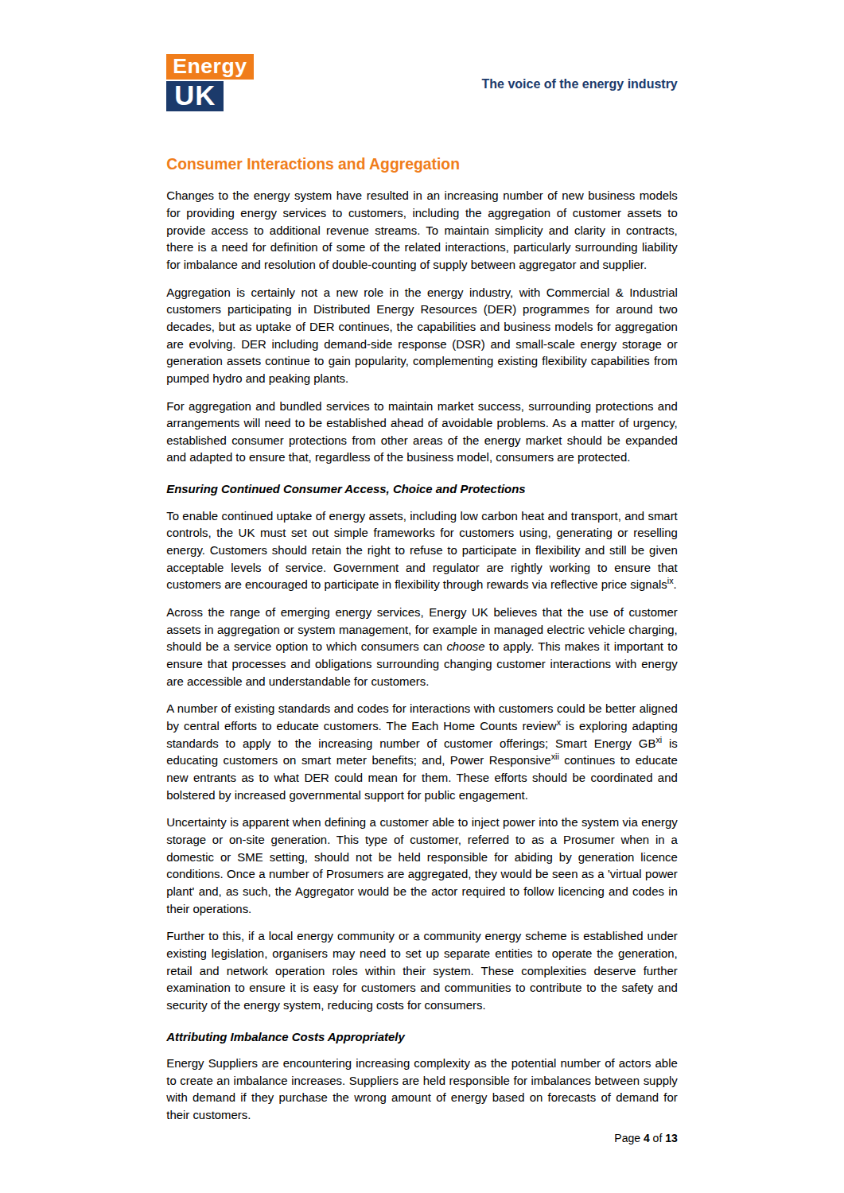Energy
UK
The voice of the energy industry
Consumer Interactions and Aggregation
Changes to the energy system have resulted in an increasing number of new business models for providing energy services to customers, including the aggregation of customer assets to provide access to additional revenue streams. To maintain simplicity and clarity in contracts, there is a need for definition of some of the related interactions, particularly surrounding liability for imbalance and resolution of double-counting of supply between aggregator and supplier.
Aggregation is certainly not a new role in the energy industry, with Commercial & Industrial customers participating in Distributed Energy Resources (DER) programmes for around two decades, but as uptake of DER continues, the capabilities and business models for aggregation are evolving. DER including demand-side response (DSR) and small-scale energy storage or generation assets continue to gain popularity, complementing existing flexibility capabilities from pumped hydro and peaking plants.
For aggregation and bundled services to maintain market success, surrounding protections and arrangements will need to be established ahead of avoidable problems. As a matter of urgency, established consumer protections from other areas of the energy market should be expanded and adapted to ensure that, regardless of the business model, consumers are protected.
Ensuring Continued Consumer Access, Choice and Protections
To enable continued uptake of energy assets, including low carbon heat and transport, and smart controls, the UK must set out simple frameworks for customers using, generating or reselling energy. Customers should retain the right to refuse to participate in flexibility and still be given acceptable levels of service. Government and regulator are rightly working to ensure that customers are encouraged to participate in flexibility through rewards via reflective price signalsix.
Across the range of emerging energy services, Energy UK believes that the use of customer assets in aggregation or system management, for example in managed electric vehicle charging, should be a service option to which consumers can choose to apply. This makes it important to ensure that processes and obligations surrounding changing customer interactions with energy are accessible and understandable for customers.
A number of existing standards and codes for interactions with customers could be better aligned by central efforts to educate customers. The Each Home Counts reviewx is exploring adapting standards to apply to the increasing number of customer offerings; Smart Energy GBxi is educating customers on smart meter benefits; and, Power Responsivexii continues to educate new entrants as to what DER could mean for them. These efforts should be coordinated and bolstered by increased governmental support for public engagement.
Uncertainty is apparent when defining a customer able to inject power into the system via energy storage or on-site generation. This type of customer, referred to as a Prosumer when in a domestic or SME setting, should not be held responsible for abiding by generation licence conditions. Once a number of Prosumers are aggregated, they would be seen as a 'virtual power plant' and, as such, the Aggregator would be the actor required to follow licencing and codes in their operations.
Further to this, if a local energy community or a community energy scheme is established under existing legislation, organisers may need to set up separate entities to operate the generation, retail and network operation roles within their system. These complexities deserve further examination to ensure it is easy for customers and communities to contribute to the safety and security of the energy system, reducing costs for consumers.
Attributing Imbalance Costs Appropriately
Energy Suppliers are encountering increasing complexity as the potential number of actors able to create an imbalance increases. Suppliers are held responsible for imbalances between supply with demand if they purchase the wrong amount of energy based on forecasts of demand for their customers.
Page 4 of 13